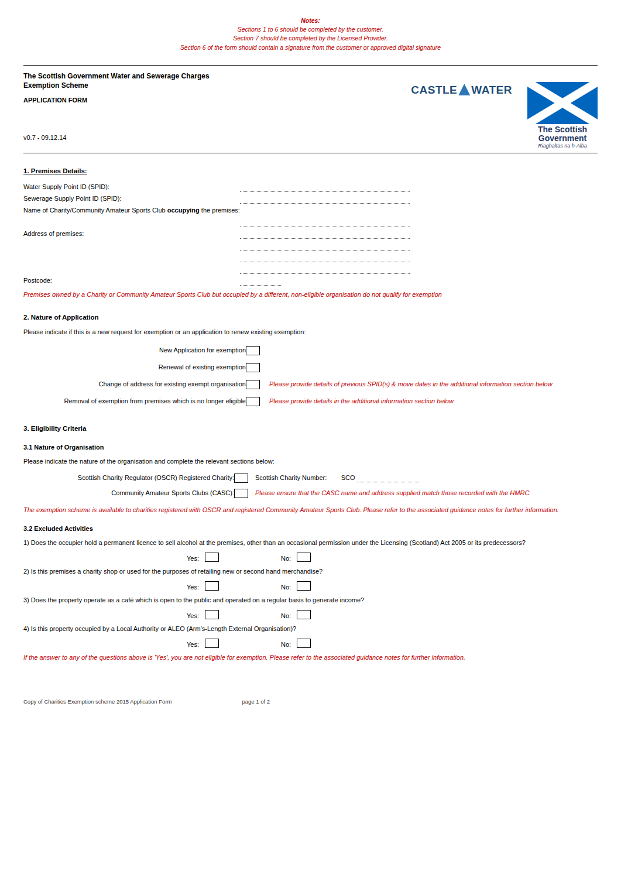Notes:
Sections 1 to 6 should be completed by the customer.
Section 7 should be completed by the Licensed Provider.
Section 6 of the form should contain a signature from the customer or approved digital signature
The Scottish Government Water and Sewerage Charges
Exemption Scheme
APPLICATION FORM
v0.7 - 09.12.14
CASTLE WATER
The Scottish
Government
Riaghaltas na h-Alba
1. Premises Details:
| Water Supply Point ID (SPID): | |
| Sewerage Supply Point ID (SPID): | |
| Name of Charity/Community Amateur Sports Club occupying the premises: | |
| Address of premises: | |
| Postcode: | |
Premises owned by a Charity or Community Amateur Sports Club but occupied by a different, non-eligible organisation do not qualify for exemption
2. Nature of Application
Please indicate if this is a new request for exemption or an application to renew existing exemption:
| New Application for exemption | | |
| Renewal of existing exemption | | |
| Change of address for existing exempt organisation | | Please provide details of previous SPID(s) & move dates in the additional information section below |
| Removal of exemption from premises which is no longer eligible | | Please provide details in the additional information section below |
3. Eligibility Criteria
3.1 Nature of Organisation
Please indicate the nature of the organisation and complete the relevant sections below:
| Scottish Charity Regulator (OSCR) Registered Charity: | | Scottish Charity Number: SCO |
| Community Amateur Sports Clubs (CASC): | | Please ensure that the CASC name and address supplied match those recorded with the HMRC |
The exemption scheme is available to charities registered with OSCR and registered Community Amateur Sports Club. Please refer to the associated guidance notes for further information.
3.2 Excluded Activities
1) Does the occupier hold a permanent licence to sell alcohol at the premises, other than an occasional permission under the Licensing (Scotland) Act 2005 or its predecessors?
Yes: No:
2) Is this premises a charity shop or used for the purposes of retailing new or second hand merchandise?
Yes: No:
3) Does the property operate as a café which is open to the public and operated on a regular basis to generate income?
Yes: No:
4) Is this property occupied by a Local Authority or ALEO (Arm's-Length External Organisation)?
Yes: No:
If the answer to any of the questions above is 'Yes', you are not eligible for exemption. Please refer to the associated guidance notes for further information.
Copy of Charities Exemption scheme 2015 Application Form
page 1 of 2